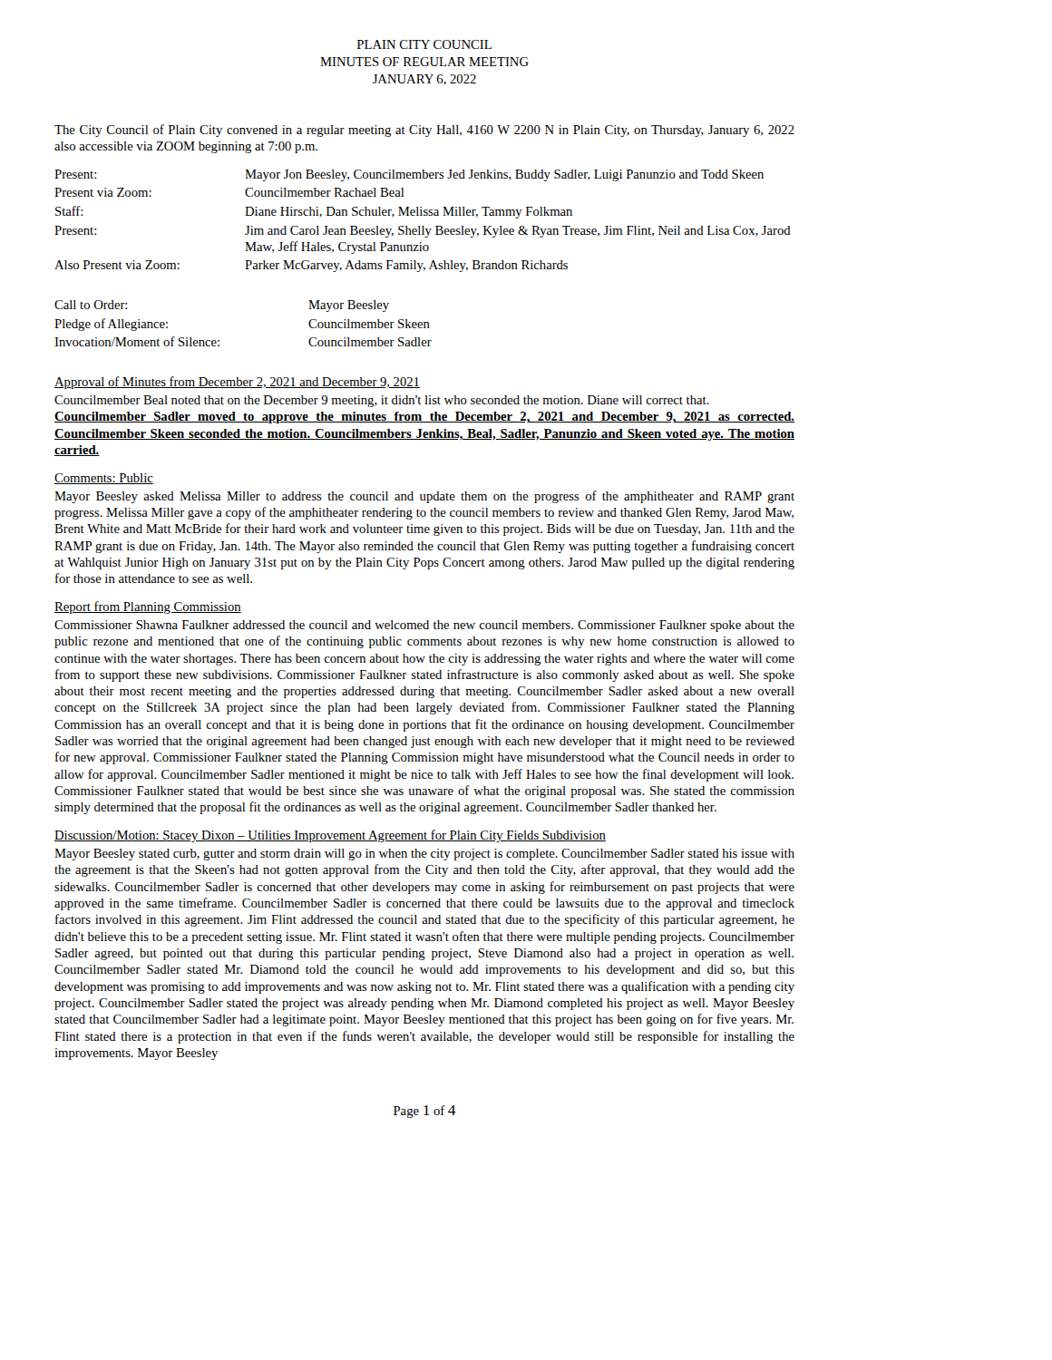PLAIN CITY COUNCIL
MINUTES OF REGULAR MEETING
JANUARY 6, 2022
The City Council of Plain City convened in a regular meeting at City Hall, 4160 W 2200 N in Plain City, on Thursday, January 6, 2022 also accessible via ZOOM beginning at 7:00 p.m.
| Present: | Mayor Jon Beesley, Councilmembers Jed Jenkins, Buddy Sadler, Luigi Panunzio and Todd Skeen |
| Present via Zoom: | Councilmember Rachael Beal |
| Staff: | Diane Hirschi, Dan Schuler, Melissa Miller, Tammy Folkman |
| Present: | Jim and Carol Jean Beesley, Shelly Beesley, Kylee & Ryan Trease, Jim Flint, Neil and Lisa Cox, Jarod Maw, Jeff Hales, Crystal Panunzio |
| Also Present via Zoom: | Parker McGarvey, Adams Family, Ashley, Brandon Richards |
| Call to Order: | Mayor Beesley |
| Pledge of Allegiance: | Councilmember Skeen |
| Invocation/Moment of Silence: | Councilmember Sadler |
Approval of Minutes from December 2, 2021 and December 9, 2021
Councilmember Beal noted that on the December 9 meeting, it didn't list who seconded the motion. Diane will correct that.
Councilmember Sadler moved to approve the minutes from the December 2, 2021 and December 9, 2021 as corrected. Councilmember Skeen seconded the motion. Councilmembers Jenkins, Beal, Sadler, Panunzio and Skeen voted aye. The motion carried.
Comments: Public
Mayor Beesley asked Melissa Miller to address the council and update them on the progress of the amphitheater and RAMP grant progress. Melissa Miller gave a copy of the amphitheater rendering to the council members to review and thanked Glen Remy, Jarod Maw, Brent White and Matt McBride for their hard work and volunteer time given to this project. Bids will be due on Tuesday, Jan. 11th and the RAMP grant is due on Friday, Jan. 14th. The Mayor also reminded the council that Glen Remy was putting together a fundraising concert at Wahlquist Junior High on January 31st put on by the Plain City Pops Concert among others. Jarod Maw pulled up the digital rendering for those in attendance to see as well.
Report from Planning Commission
Commissioner Shawna Faulkner addressed the council and welcomed the new council members. Commissioner Faulkner spoke about the public rezone and mentioned that one of the continuing public comments about rezones is why new home construction is allowed to continue with the water shortages. There has been concern about how the city is addressing the water rights and where the water will come from to support these new subdivisions. Commissioner Faulkner stated infrastructure is also commonly asked about as well. She spoke about their most recent meeting and the properties addressed during that meeting. Councilmember Sadler asked about a new overall concept on the Stillcreek 3A project since the plan had been largely deviated from. Commissioner Faulkner stated the Planning Commission has an overall concept and that it is being done in portions that fit the ordinance on housing development. Councilmember Sadler was worried that the original agreement had been changed just enough with each new developer that it might need to be reviewed for new approval. Commissioner Faulkner stated the Planning Commission might have misunderstood what the Council needs in order to allow for approval. Councilmember Sadler mentioned it might be nice to talk with Jeff Hales to see how the final development will look. Commissioner Faulkner stated that would be best since she was unaware of what the original proposal was. She stated the commission simply determined that the proposal fit the ordinances as well as the original agreement. Councilmember Sadler thanked her.
Discussion/Motion: Stacey Dixon – Utilities Improvement Agreement for Plain City Fields Subdivision
Mayor Beesley stated curb, gutter and storm drain will go in when the city project is complete. Councilmember Sadler stated his issue with the agreement is that the Skeen's had not gotten approval from the City and then told the City, after approval, that they would add the sidewalks. Councilmember Sadler is concerned that other developers may come in asking for reimbursement on past projects that were approved in the same timeframe. Councilmember Sadler is concerned that there could be lawsuits due to the approval and timeclock factors involved in this agreement. Jim Flint addressed the council and stated that due to the specificity of this particular agreement, he didn't believe this to be a precedent setting issue. Mr. Flint stated it wasn't often that there were multiple pending projects. Councilmember Sadler agreed, but pointed out that during this particular pending project, Steve Diamond also had a project in operation as well. Councilmember Sadler stated Mr. Diamond told the council he would add improvements to his development and did so, but this development was promising to add improvements and was now asking not to. Mr. Flint stated there was a qualification with a pending city project. Councilmember Sadler stated the project was already pending when Mr. Diamond completed his project as well. Mayor Beesley stated that Councilmember Sadler had a legitimate point. Mayor Beesley mentioned that this project has been going on for five years. Mr. Flint stated there is a protection in that even if the funds weren't available, the developer would still be responsible for installing the improvements. Mayor Beesley
Page 1 of 4